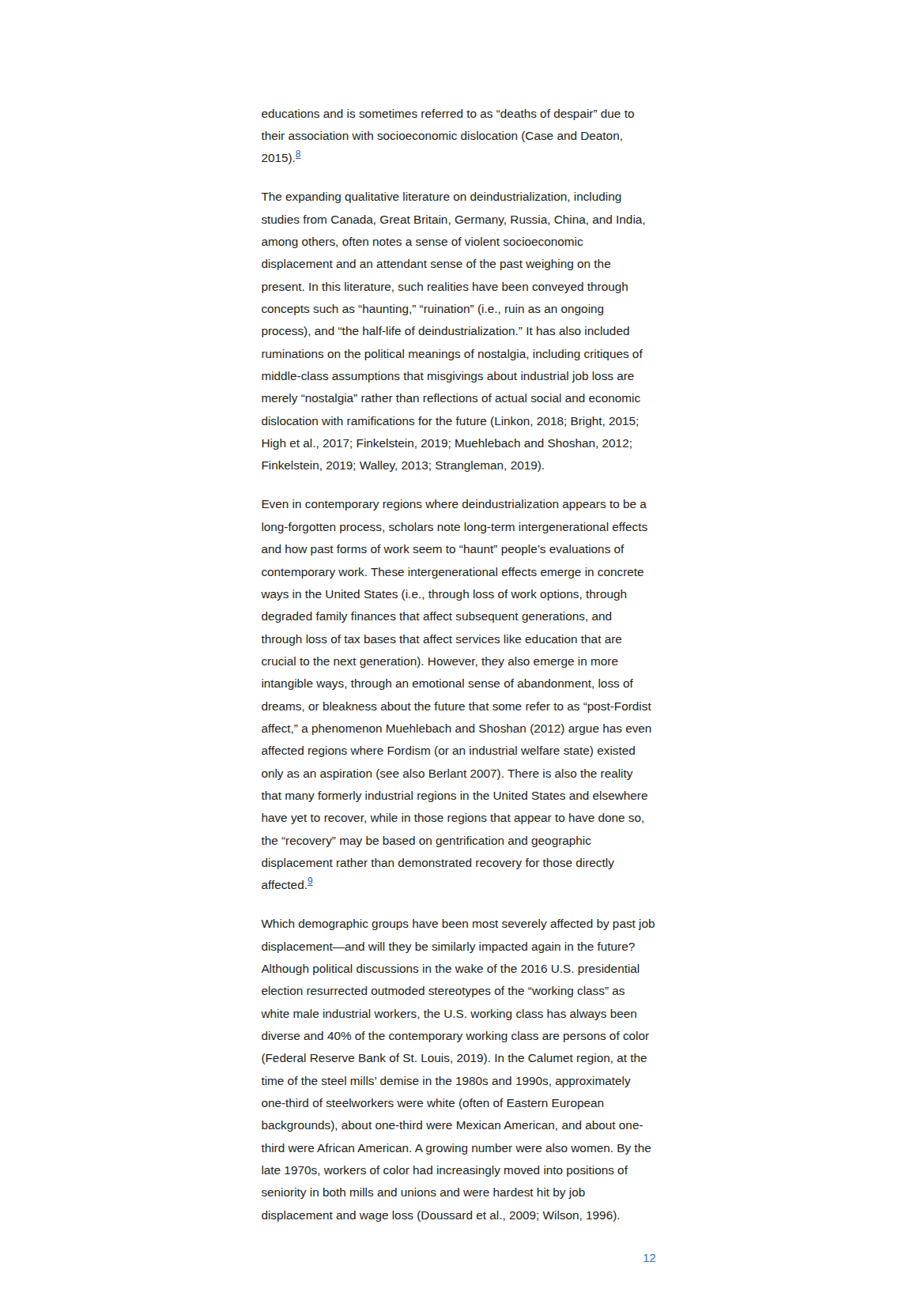educations and is sometimes referred to as “deaths of despair” due to their association with socioeconomic dislocation (Case and Deaton, 2015).8
The expanding qualitative literature on deindustrialization, including studies from Canada, Great Britain, Germany, Russia, China, and India, among others, often notes a sense of violent socioeconomic displacement and an attendant sense of the past weighing on the present. In this literature, such realities have been conveyed through concepts such as “haunting,” “ruination” (i.e., ruin as an ongoing process), and “the half-life of deindustrialization.” It has also included ruminations on the political meanings of nostalgia, including critiques of middle-class assumptions that misgivings about industrial job loss are merely “nostalgia” rather than reflections of actual social and economic dislocation with ramifications for the future (Linkon, 2018; Bright, 2015; High et al., 2017; Finkelstein, 2019; Muehlebach and Shoshan, 2012; Finkelstein, 2019; Walley, 2013; Strangleman, 2019).
Even in contemporary regions where deindustrialization appears to be a long-forgotten process, scholars note long-term intergenerational effects and how past forms of work seem to “haunt” people’s evaluations of contemporary work. These intergenerational effects emerge in concrete ways in the United States (i.e., through loss of work options, through degraded family finances that affect subsequent generations, and through loss of tax bases that affect services like education that are crucial to the next generation). However, they also emerge in more intangible ways, through an emotional sense of abandonment, loss of dreams, or bleakness about the future that some refer to as “post-Fordist affect,” a phenomenon Muehlebach and Shoshan (2012) argue has even affected regions where Fordism (or an industrial welfare state) existed only as an aspiration (see also Berlant 2007). There is also the reality that many formerly industrial regions in the United States and elsewhere have yet to recover, while in those regions that appear to have done so, the “recovery” may be based on gentrification and geographic displacement rather than demonstrated recovery for those directly affected.9
Which demographic groups have been most severely affected by past job displacement—and will they be similarly impacted again in the future? Although political discussions in the wake of the 2016 U.S. presidential election resurrected outmoded stereotypes of the “working class” as white male industrial workers, the U.S. working class has always been diverse and 40% of the contemporary working class are persons of color (Federal Reserve Bank of St. Louis, 2019). In the Calumet region, at the time of the steel mills’ demise in the 1980s and 1990s, approximately one-third of steelworkers were white (often of Eastern European backgrounds), about one-third were Mexican American, and about one-third were African American. A growing number were also women. By the late 1970s, workers of color had increasingly moved into positions of seniority in both mills and unions and were hardest hit by job displacement and wage loss (Doussard et al., 2009; Wilson, 1996).
12